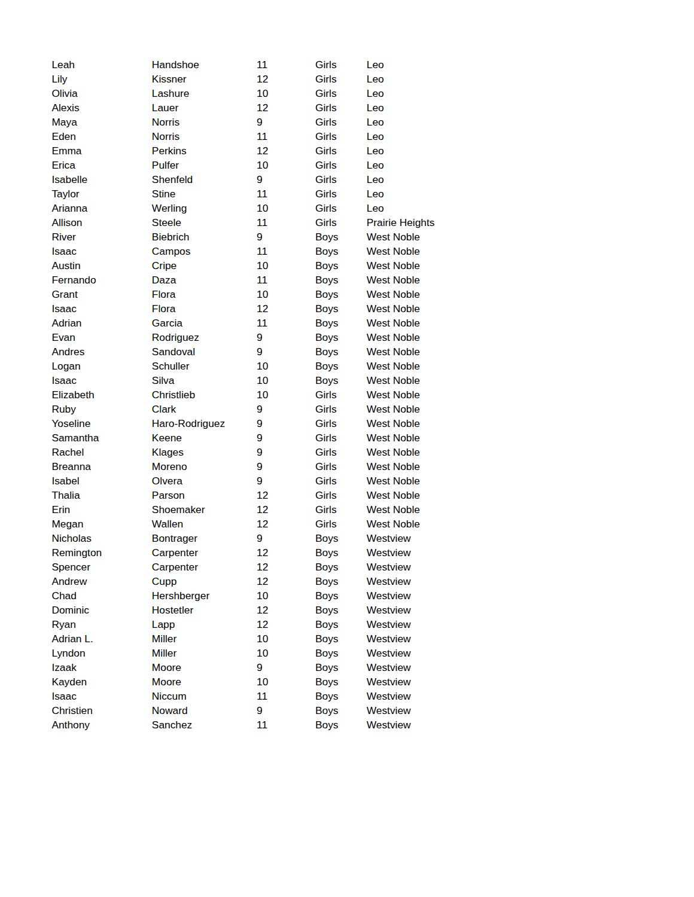| Leah | Handshoe | 11 | Girls | Leo |
| Lily | Kissner | 12 | Girls | Leo |
| Olivia | Lashure | 10 | Girls | Leo |
| Alexis | Lauer | 12 | Girls | Leo |
| Maya | Norris | 9 | Girls | Leo |
| Eden | Norris | 11 | Girls | Leo |
| Emma | Perkins | 12 | Girls | Leo |
| Erica | Pulfer | 10 | Girls | Leo |
| Isabelle | Shenfeld | 9 | Girls | Leo |
| Taylor | Stine | 11 | Girls | Leo |
| Arianna | Werling | 10 | Girls | Leo |
| Allison | Steele | 11 | Girls | Prairie Heights |
| River | Biebrich | 9 | Boys | West Noble |
| Isaac | Campos | 11 | Boys | West Noble |
| Austin | Cripe | 10 | Boys | West Noble |
| Fernando | Daza | 11 | Boys | West Noble |
| Grant | Flora | 10 | Boys | West Noble |
| Isaac | Flora | 12 | Boys | West Noble |
| Adrian | Garcia | 11 | Boys | West Noble |
| Evan | Rodriguez | 9 | Boys | West Noble |
| Andres | Sandoval | 9 | Boys | West Noble |
| Logan | Schuller | 10 | Boys | West Noble |
| Isaac | Silva | 10 | Boys | West Noble |
| Elizabeth | Christlieb | 10 | Girls | West Noble |
| Ruby | Clark | 9 | Girls | West Noble |
| Yoseline | Haro-Rodriguez | 9 | Girls | West Noble |
| Samantha | Keene | 9 | Girls | West Noble |
| Rachel | Klages | 9 | Girls | West Noble |
| Breanna | Moreno | 9 | Girls | West Noble |
| Isabel | Olvera | 9 | Girls | West Noble |
| Thalia | Parson | 12 | Girls | West Noble |
| Erin | Shoemaker | 12 | Girls | West Noble |
| Megan | Wallen | 12 | Girls | West Noble |
| Nicholas | Bontrager | 9 | Boys | Westview |
| Remington | Carpenter | 12 | Boys | Westview |
| Spencer | Carpenter | 12 | Boys | Westview |
| Andrew | Cupp | 12 | Boys | Westview |
| Chad | Hershberger | 10 | Boys | Westview |
| Dominic | Hostetler | 12 | Boys | Westview |
| Ryan | Lapp | 12 | Boys | Westview |
| Adrian L. | Miller | 10 | Boys | Westview |
| Lyndon | Miller | 10 | Boys | Westview |
| Izaak | Moore | 9 | Boys | Westview |
| Kayden | Moore | 10 | Boys | Westview |
| Isaac | Niccum | 11 | Boys | Westview |
| Christien | Noward | 9 | Boys | Westview |
| Anthony | Sanchez | 11 | Boys | Westview |